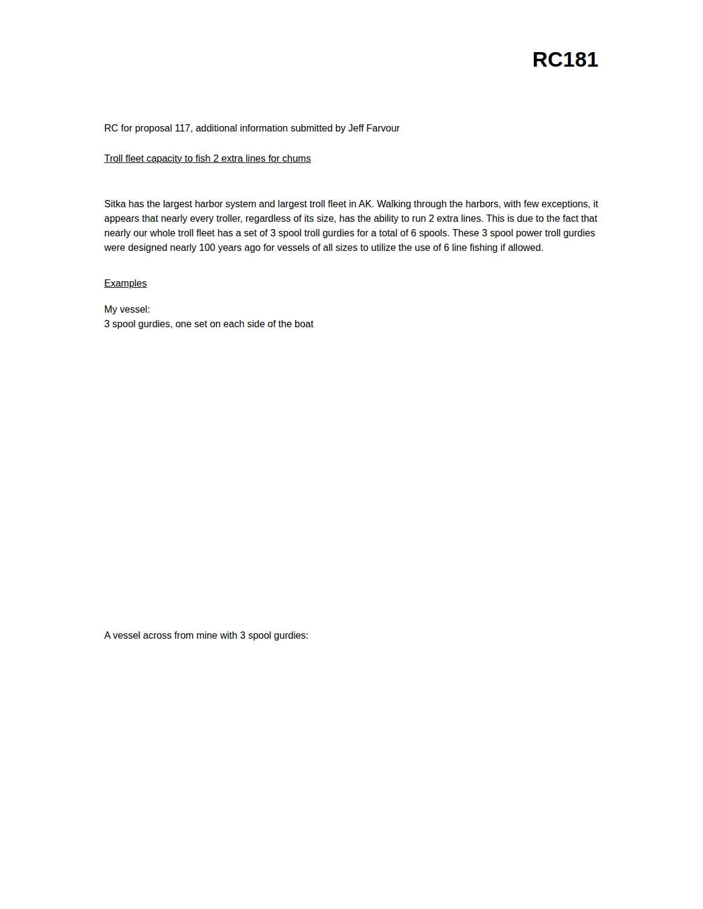RC181
RC for proposal 117, additional information submitted by Jeff Farvour
Troll fleet capacity to fish 2 extra lines for chums
Sitka has the largest harbor system and largest troll fleet in AK. Walking through the harbors, with few exceptions, it appears that nearly every troller, regardless of its size, has the ability to run 2 extra lines. This is due to the fact that nearly our whole troll fleet has a set of 3 spool troll gurdies for a total of 6 spools. These 3 spool power troll gurdies were designed nearly 100 years ago for vessels of all sizes to utilize the use of 6 line fishing if allowed.
Examples
My vessel: 3 spool gurdies, one set on each side of the boat
A vessel across from mine with 3 spool gurdies: